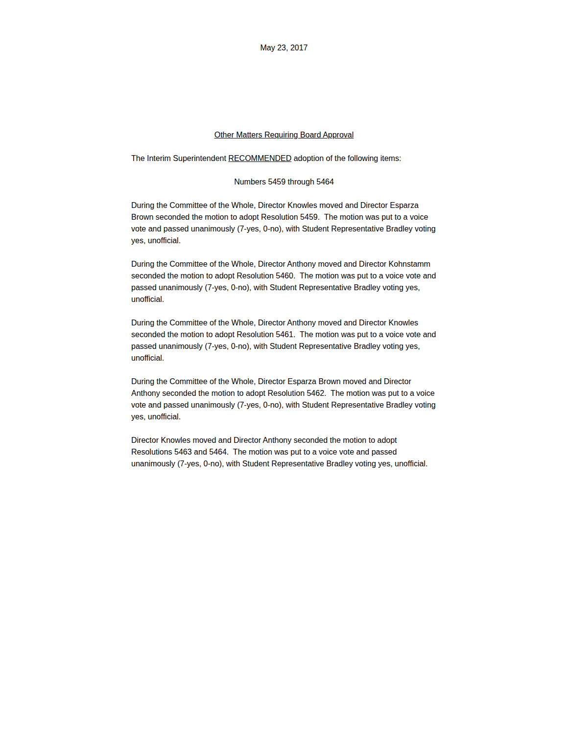May 23, 2017
Other Matters Requiring Board Approval
The Interim Superintendent RECOMMENDED adoption of the following items:
Numbers 5459 through 5464
During the Committee of the Whole, Director Knowles moved and Director Esparza Brown seconded the motion to adopt Resolution 5459. The motion was put to a voice vote and passed unanimously (7-yes, 0-no), with Student Representative Bradley voting yes, unofficial.
During the Committee of the Whole, Director Anthony moved and Director Kohnstamm seconded the motion to adopt Resolution 5460. The motion was put to a voice vote and passed unanimously (7-yes, 0-no), with Student Representative Bradley voting yes, unofficial.
During the Committee of the Whole, Director Anthony moved and Director Knowles seconded the motion to adopt Resolution 5461. The motion was put to a voice vote and passed unanimously (7-yes, 0-no), with Student Representative Bradley voting yes, unofficial.
During the Committee of the Whole, Director Esparza Brown moved and Director Anthony seconded the motion to adopt Resolution 5462. The motion was put to a voice vote and passed unanimously (7-yes, 0-no), with Student Representative Bradley voting yes, unofficial.
Director Knowles moved and Director Anthony seconded the motion to adopt Resolutions 5463 and 5464. The motion was put to a voice vote and passed unanimously (7-yes, 0-no), with Student Representative Bradley voting yes, unofficial.